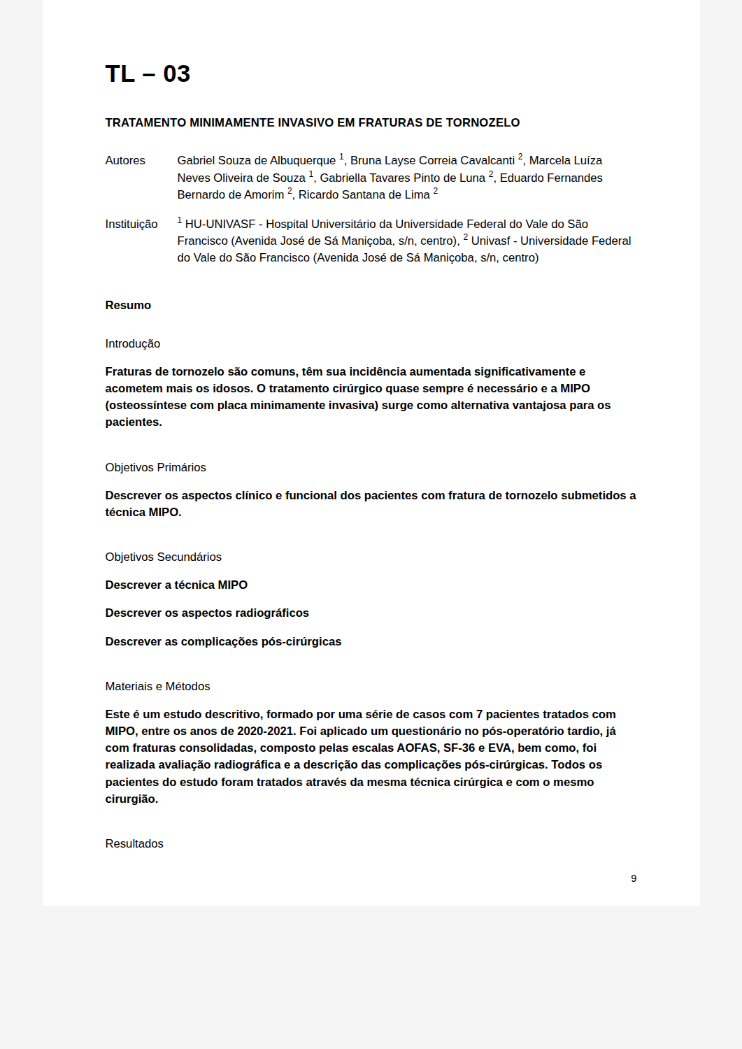TL – 03
Tratamento minimamente invasivo em fraturas de tornozelo
| Autores | Gabriel Souza de Albuquerque 1 , Bruna Layse Correia Cavalcanti 2 , Marcela Luíza Neves Oliveira de Souza 1 , Gabriella Tavares Pinto de Luna 2 , Eduardo Fernandes Bernardo de Amorim 2 , Ricardo Santana de Lima 2 |
| Instituição | 1 HU-UNIVASF - Hospital Universitário da Universidade Federal do Vale do São Francisco (Avenida José de Sá Maniçoba, s/n, centro), 2 Univasf - Universidade Federal do Vale do São Francisco (Avenida José de Sá Maniçoba, s/n, centro) |
Resumo
Introdução
Fraturas de tornozelo são comuns, têm sua incidência aumentada significativamente e acometem mais os idosos. O tratamento cirúrgico quase sempre é necessário e a MIPO (osteossíntese com placa minimamente invasiva) surge como alternativa vantajosa para os pacientes.
Objetivos Primários
Descrever os aspectos clínico e funcional dos pacientes com fratura de tornozelo submetidos a técnica MIPO.
Objetivos Secundários
Descrever a técnica MIPO
Descrever os aspectos radiográficos
Descrever as complicações pós-cirúrgicas
Materiais e Métodos
Este é um estudo descritivo, formado por uma série de casos com 7 pacientes tratados com MIPO, entre os anos de 2020-2021. Foi aplicado um questionário no pós-operatório tardio, já com fraturas consolidadas, composto pelas escalas AOFAS, SF-36 e EVA, bem como, foi realizada avaliação radiográfica e a descrição das complicações pós-cirúrgicas. Todos os pacientes do estudo foram tratados através da mesma técnica cirúrgica e com o mesmo cirurgião.
Resultados
9